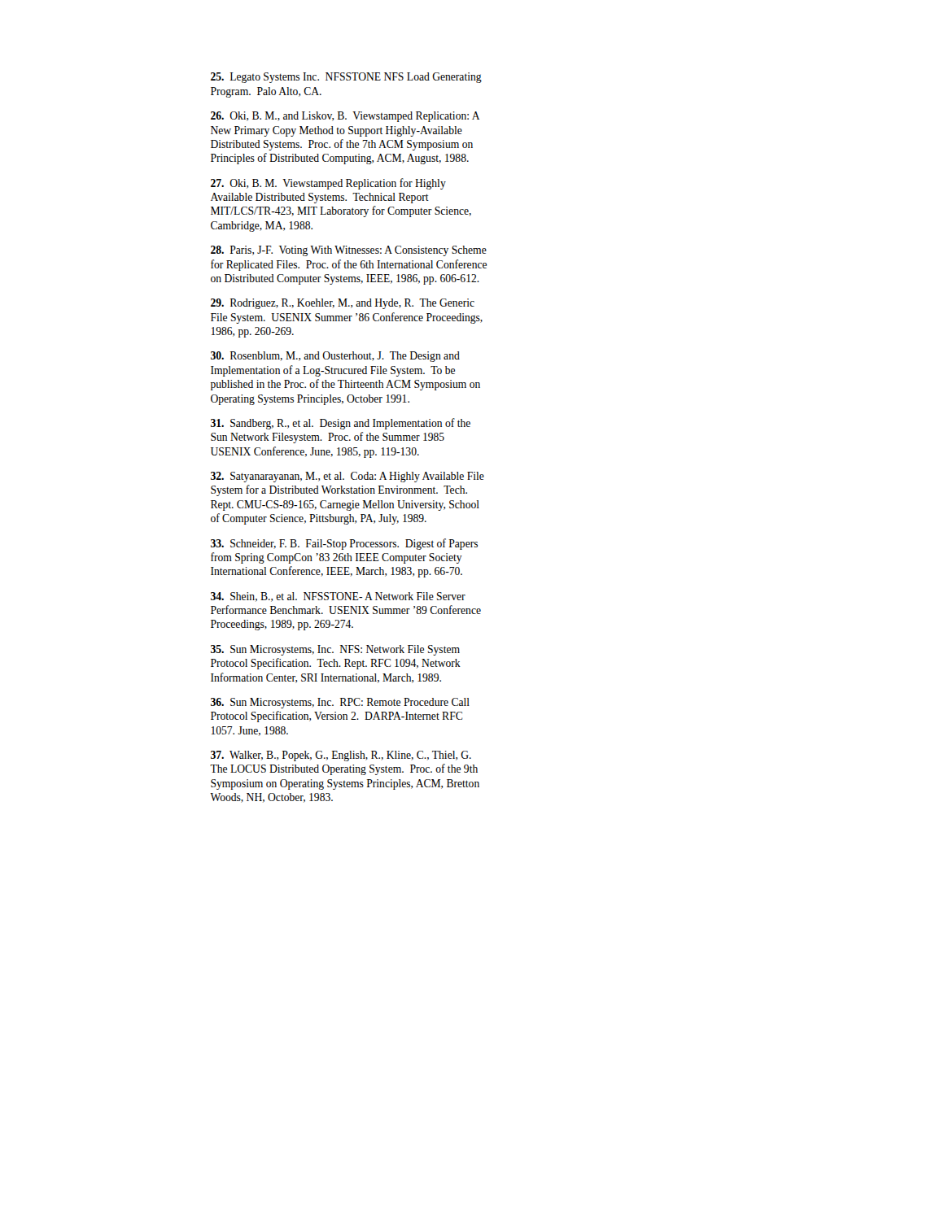25. Legato Systems Inc. NFSSTONE NFS Load Generating Program. Palo Alto, CA.
26. Oki, B. M., and Liskov, B. Viewstamped Replication: A New Primary Copy Method to Support Highly-Available Distributed Systems. Proc. of the 7th ACM Symposium on Principles of Distributed Computing, ACM, August, 1988.
27. Oki, B. M. Viewstamped Replication for Highly Available Distributed Systems. Technical Report MIT/LCS/TR-423, MIT Laboratory for Computer Science, Cambridge, MA, 1988.
28. Paris, J-F. Voting With Witnesses: A Consistency Scheme for Replicated Files. Proc. of the 6th International Conference on Distributed Computer Systems, IEEE, 1986, pp. 606-612.
29. Rodriguez, R., Koehler, M., and Hyde, R. The Generic File System. USENIX Summer ’86 Conference Proceedings, 1986, pp. 260-269.
30. Rosenblum, M., and Ousterhout, J. The Design and Implementation of a Log-Strucured File System. To be published in the Proc. of the Thirteenth ACM Symposium on Operating Systems Principles, October 1991.
31. Sandberg, R., et al. Design and Implementation of the Sun Network Filesystem. Proc. of the Summer 1985 USENIX Conference, June, 1985, pp. 119-130.
32. Satyanarayanan, M., et al. Coda: A Highly Available File System for a Distributed Workstation Environment. Tech. Rept. CMU-CS-89-165, Carnegie Mellon University, School of Computer Science, Pittsburgh, PA, July, 1989.
33. Schneider, F. B. Fail-Stop Processors. Digest of Papers from Spring CompCon ’83 26th IEEE Computer Society International Conference, IEEE, March, 1983, pp. 66-70.
34. Shein, B., et al. NFSSTONE- A Network File Server Performance Benchmark. USENIX Summer ’89 Conference Proceedings, 1989, pp. 269-274.
35. Sun Microsystems, Inc. NFS: Network File System Protocol Specification. Tech. Rept. RFC 1094, Network Information Center, SRI International, March, 1989.
36. Sun Microsystems, Inc. RPC: Remote Procedure Call Protocol Specification, Version 2. DARPA-Internet RFC 1057. June, 1988.
37. Walker, B., Popek, G., English, R., Kline, C., Thiel, G. The LOCUS Distributed Operating System. Proc. of the 9th Symposium on Operating Systems Principles, ACM, Bretton Woods, NH, October, 1983.